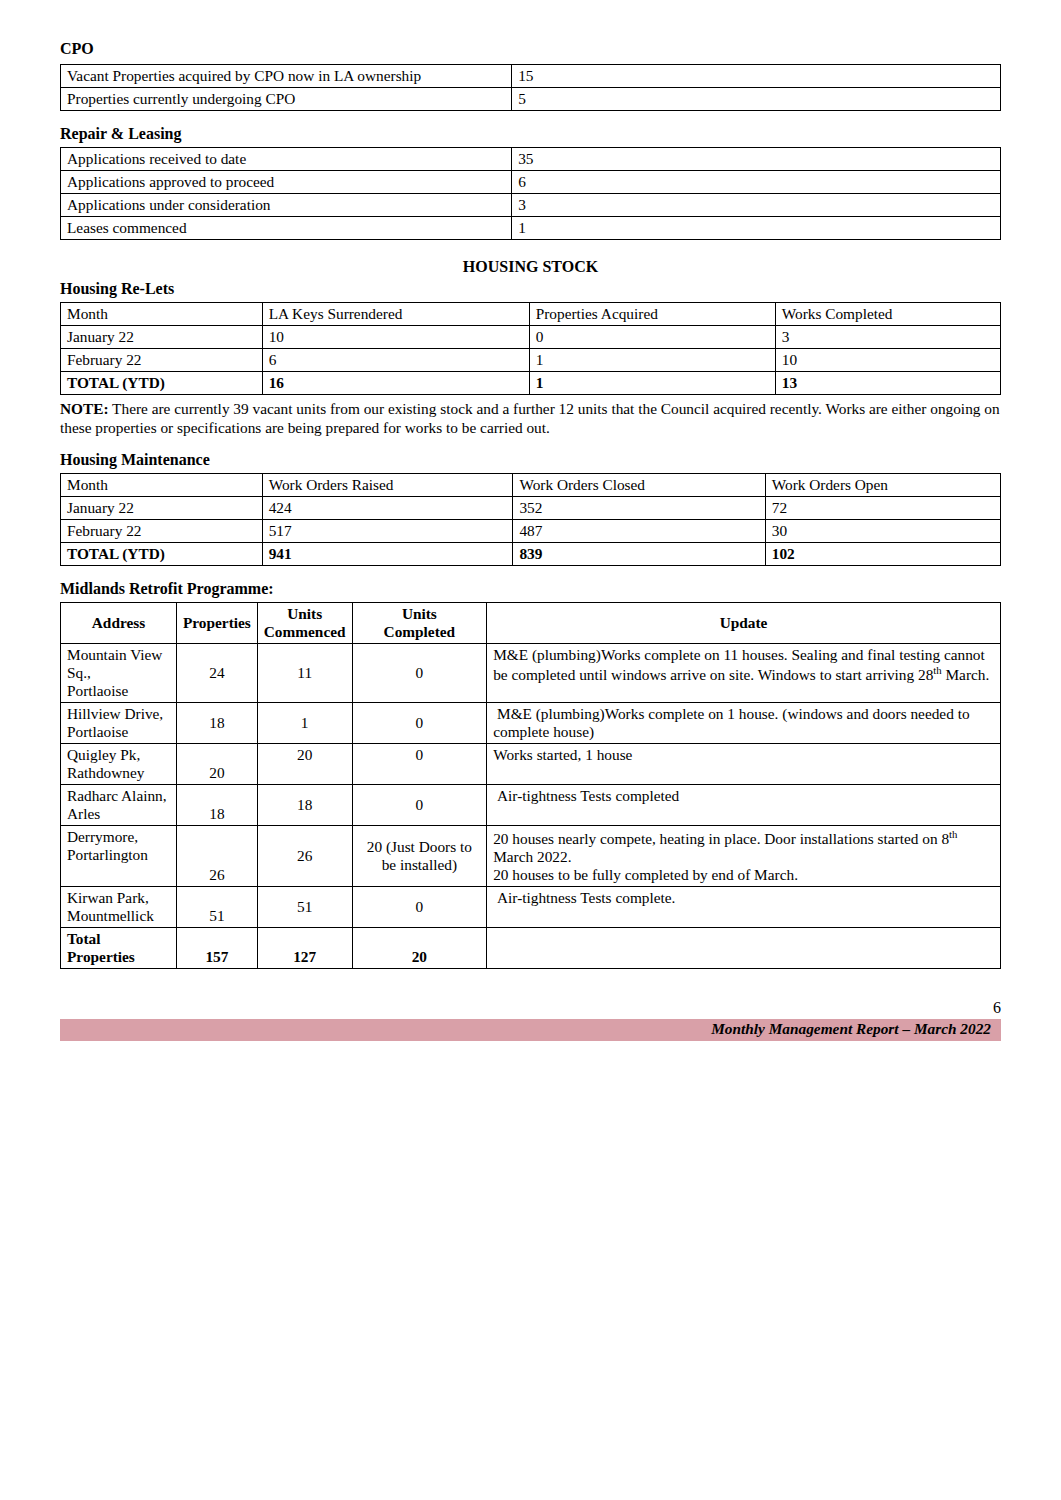CPO
| Vacant Properties acquired by CPO now in LA ownership | 15 |
| Properties currently undergoing CPO | 5 |
Repair & Leasing
| Applications received to date | 35 |
| Applications approved to proceed | 6 |
| Applications under consideration | 3 |
| Leases commenced | 1 |
HOUSING STOCK
Housing Re-Lets
| Month | LA Keys Surrendered | Properties Acquired | Works Completed |
| January 22 | 10 | 0 | 3 |
| February 22 | 6 | 1 | 10 |
| TOTAL (YTD) | 16 | 1 | 13 |
NOTE: There are currently 39 vacant units from our existing stock and a further 12 units that the Council acquired recently. Works are either ongoing on these properties or specifications are being prepared for works to be carried out.
Housing Maintenance
| Month | Work Orders Raised | Work Orders Closed | Work Orders Open |
| January 22 | 424 | 352 | 72 |
| February 22 | 517 | 487 | 30 |
| TOTAL (YTD) | 941 | 839 | 102 |
Midlands Retrofit Programme:
| Address | Properties | Units Commenced | Units Completed | Update |
| --- | --- | --- | --- | --- |
| Mountain View Sq., Portlaoise | 24 | 11 | 0 | M&E (plumbing)Works complete on 11 houses. Sealing and final testing cannot be completed until windows arrive on site. Windows to start arriving 28 th March. |
| Hillview Drive, Portlaoise | 18 | 1 | 0 | M&E (plumbing)Works complete on 1 house. (windows and doors needed to complete house) |
| Quigley Pk, Rathdowney | 20 | 20 | 0 | Works started, 1 house |
| Radharc Alainn, Arles | 18 | 18 | 0 | Air-tightness Tests completed |
| Derrymore, Portarlington | 26 | 26 | 20 (Just Doors to be installed) | 20 houses nearly compete, heating in place. Door installations started on 8 th March 2022. 20 houses to be fully completed by end of March. |
| Kirwan Park, Mountmellick | 51 | 51 | 0 | Air-tightness Tests complete. |
| Total Properties | 157 | 127 | 20 | |
6
Monthly Management Report – March 2022